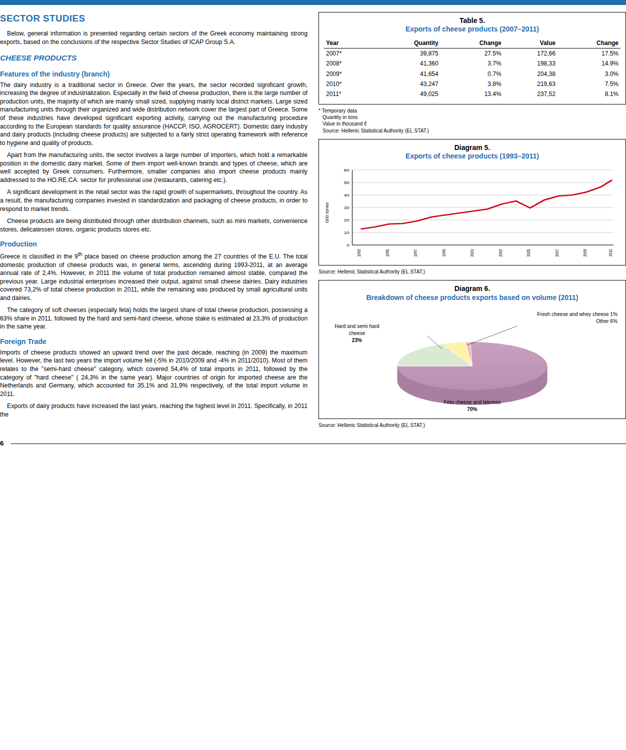SECTOR STUDIES
Below, general information is presented regarding certain sectors of the Greek economy maintaining strong exports, based on the conclusions of the respective Sector Studies of ICAP Group S.A.
CHEESE PRODUCTS
Features of the industry (branch)
The dairy industry is a traditional sector in Greece. Over the years, the sector recorded significant growth, increasing the degree of industrialization. Especially in the field of cheese production, there is the large number of production units, the majority of which are mainly small sized, supplying mainly local district markets. Large sized manufacturing units through their organized and wide distribution network cover the largest part of Greece. Some of these industries have developed significant exporting activity, carrying out the manufacturing procedure according to the European standards for quality assurance (HACCP, ISO, AGROCERT). Domestic dairy industry and dairy products (including cheese products) are subjected to a fairly strict operating framework with reference to hygiene and quality of products.
Apart from the manufacturing units, the sector involves a large number of importers, which hold a remarkable position in the domestic dairy market. Some of them import well-known brands and types of cheese, which are well accepted by Greek consumers. Furthermore, smaller companies also import cheese products mainly addressed to the HO.RE.CA. sector for professional use (restaurants, catering etc.).
A significant development in the retail sector was the rapid growth of supermarkets, throughout the country. As a result, the manufacturing companies invested in standardization and packaging of cheese products, in order to respond to market trends.
Cheese products are being distributed through other distribution channels, such as mini markets, convenience stores, delicatessen stores, organic products stores etc.
Production
Greece is classified in the 9th place based on cheese production among the 27 countries of the E.U. The total domestic production of cheese products was, in general terms, ascending during 1993-2011, at an average annual rate of 2,4%. However, in 2011 the volume of total production remained almost stable, compared the previous year. Large industrial enterprises increased their output, against small cheese dairies. Dairy industries covered 73,2% of total cheese production in 2011, while the remaining was produced by small agricultural units and dairies.
The category of soft cheeses (especially feta) holds the largest share of total cheese production, possessing a 63% share in 2011, followed by the hard and semi-hard cheese, whose stake is estimated at 23,3% of production in the same year.
Foreign Trade
Imports of cheese products showed an upward trend over the past decade, reaching (in 2009) the maximum level. However, the last two years the import volume fell (-5% in 2010/2009 and -4% in 2011/2010). Most of them relates to the "semi-hard cheese" category, which covered 54,4% of total imports in 2011, followed by the category of "hard cheese" ( 24,3% in the same year). Major countries of origin for imported cheese are the Netherlands and Germany, which accounted for 35,1% and 31,9% respectively, of the total import volume in 2011.
Exports of dairy products have increased the last years, reaching the highest level in 2011. Specifically, in 2011 the
Table 5. Exports of cheese products (2007–2011)
| Year | Quantity | Change | Value | Change |
| --- | --- | --- | --- | --- |
| 2007* | 39,875 | 27.5% | 172,66 | 17.5% |
| 2008* | 41,360 | 3.7% | 198,33 | 14.9% |
| 2009* | 41,654 | 0.7% | 204,38 | 3.0% |
| 2010* | 43,247 | 3.8% | 219,63 | 7.5% |
| 2011* | 49,025 | 13.4% | 237,52 | 8.1% |
* Temporary data
Quantity in tons
Value in thousand €
Source: Hellenic Statistical Authority (EL.STAT.)
Diagram 5. Exports of cheese products (1993–2011)
000 tones
60 50 40 30 20 10 0 1993 1995 1997 1999 2001 2003 2005 2007 2009 2011
Source: Hellenic Statistical Authority (EL.STAT.)
Diagram 6. Breakdown of cheese products exports based on volume (2011)
Hard and semi hard cheese
23%
Fresh cheese and whey cheese 1%
Other 6%
Feta cheese and telemes
70%
Source: Hellenic Statistical Authority (EL.STAT.)
6